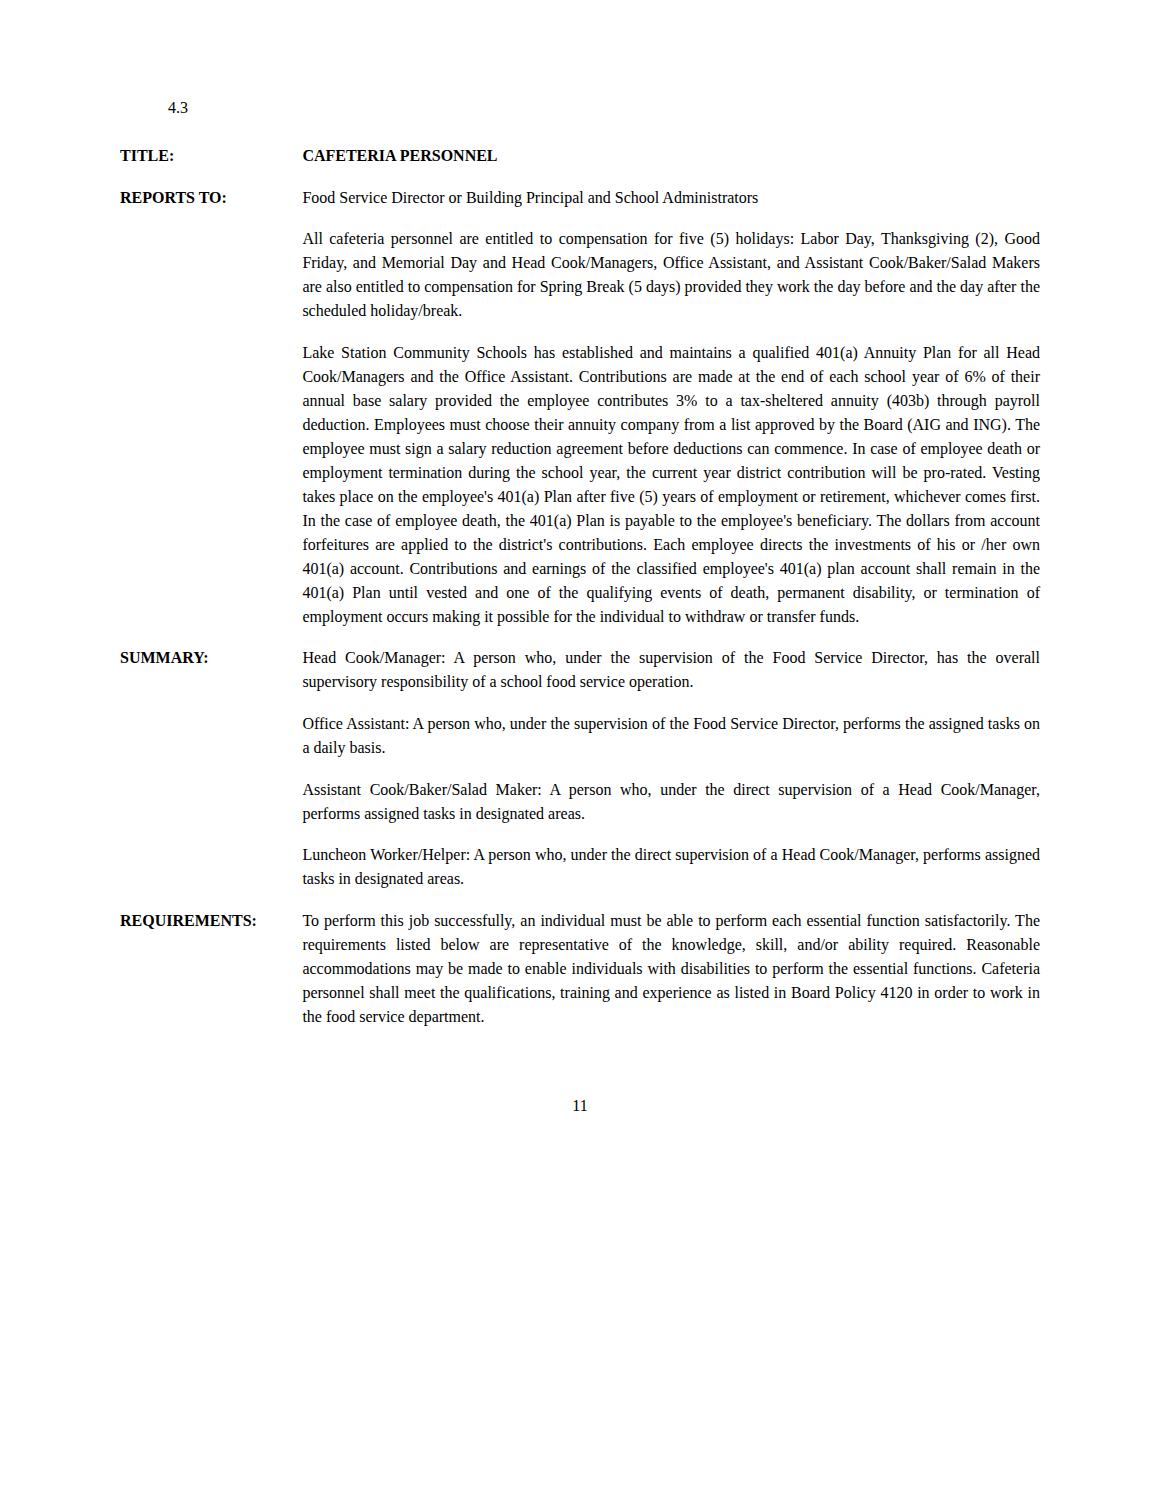4.3
| TITLE: | CAFETERIA PERSONNEL |
| REPORTS TO: | Food Service Director or Building Principal and School Administrators All cafeteria personnel are entitled to compensation for five (5) holidays: Labor Day, Thanksgiving (2), Good Friday, and Memorial Day and Head Cook/Managers, Office Assistant, and Assistant Cook/Baker/Salad Makers are also entitled to compensation for Spring Break (5 days) provided they work the day before and the day after the scheduled holiday/break. Lake Station Community Schools has established and maintains a qualified 401(a) Annuity Plan for all Head Cook/Managers and the Office Assistant. Contributions are made at the end of each school year of 6% of their annual base salary provided the employee contributes 3% to a tax-sheltered annuity (403b) through payroll deduction. Employees must choose their annuity company from a list approved by the Board (AIG and ING). The employee must sign a salary reduction agreement before deductions can commence. In case of employee death or employment termination during the school year, the current year district contribution will be pro-rated. Vesting takes place on the employee's 401(a) Plan after five (5) years of employment or retirement, whichever comes first. In the case of employee death, the 401(a) Plan is payable to the employee's beneficiary. The dollars from account forfeitures are applied to the district's contributions. Each employee directs the investments of his or /her own 401(a) account. Contributions and earnings of the classified employee's 401(a) plan account shall remain in the 401(a) Plan until vested and one of the qualifying events of death, permanent disability, or termination of employment occurs making it possible for the individual to withdraw or transfer funds. |
| SUMMARY: | Head Cook/Manager: A person who, under the supervision of the Food Service Director, has the overall supervisory responsibility of a school food service operation. Office Assistant: A person who, under the supervision of the Food Service Director, performs the assigned tasks on a daily basis. Assistant Cook/Baker/Salad Maker: A person who, under the direct supervision of a Head Cook/Manager, performs assigned tasks in designated areas. Luncheon Worker/Helper: A person who, under the direct supervision of a Head Cook/Manager, performs assigned tasks in designated areas. |
| REQUIREMENTS: | To perform this job successfully, an individual must be able to perform each essential function satisfactorily. The requirements listed below are representative of the knowledge, skill, and/or ability required. Reasonable accommodations may be made to enable individuals with disabilities to perform the essential functions. Cafeteria personnel shall meet the qualifications, training and experience as listed in Board Policy 4120 in order to work in the food service department. |
11